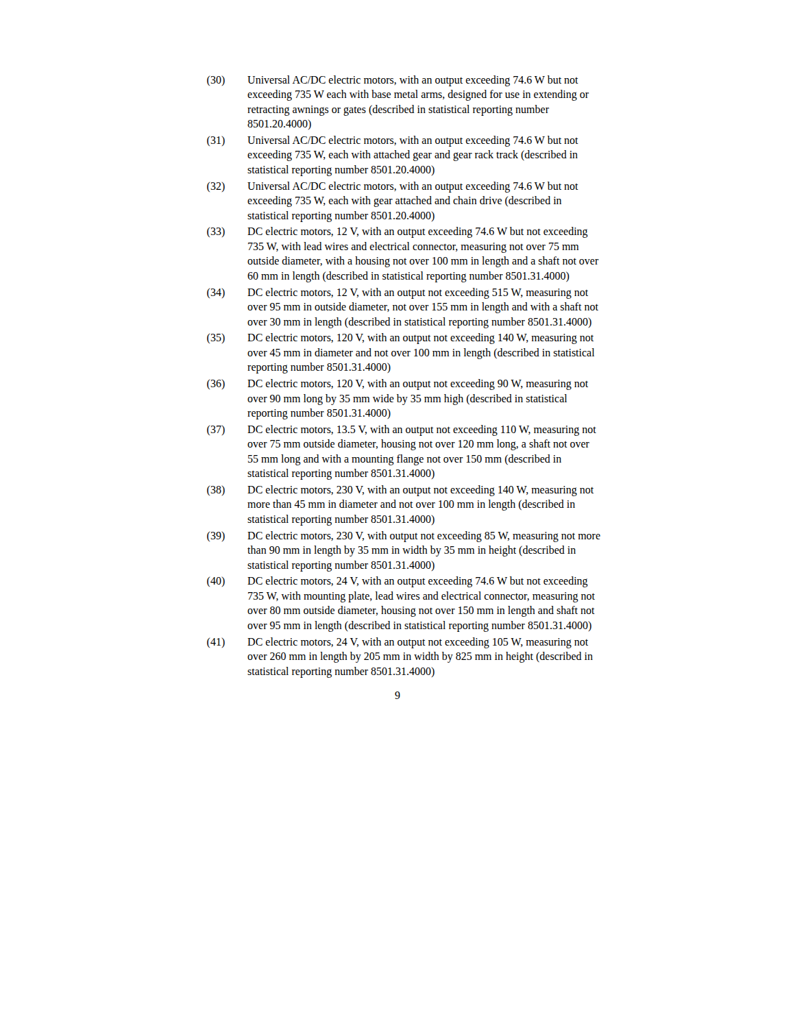(30) Universal AC/DC electric motors, with an output exceeding 74.6 W but not exceeding 735 W each with base metal arms, designed for use in extending or retracting awnings or gates (described in statistical reporting number 8501.20.4000)
(31) Universal AC/DC electric motors, with an output exceeding 74.6 W but not exceeding 735 W, each with attached gear and gear rack track (described in statistical reporting number 8501.20.4000)
(32) Universal AC/DC electric motors, with an output exceeding 74.6 W but not exceeding 735 W, each with gear attached and chain drive (described in statistical reporting number 8501.20.4000)
(33) DC electric motors, 12 V, with an output exceeding 74.6 W but not exceeding 735 W, with lead wires and electrical connector, measuring not over 75 mm outside diameter, with a housing not over 100 mm in length and a shaft not over 60 mm in length (described in statistical reporting number 8501.31.4000)
(34) DC electric motors, 12 V, with an output not exceeding 515 W, measuring not over 95 mm in outside diameter, not over 155 mm in length and with a shaft not over 30 mm in length (described in statistical reporting number 8501.31.4000)
(35) DC electric motors, 120 V, with an output not exceeding 140 W, measuring not over 45 mm in diameter and not over 100 mm in length (described in statistical reporting number 8501.31.4000)
(36) DC electric motors, 120 V, with an output not exceeding 90 W, measuring not over 90 mm long by 35 mm wide by 35 mm high (described in statistical reporting number 8501.31.4000)
(37) DC electric motors, 13.5 V, with an output not exceeding 110 W, measuring not over 75 mm outside diameter, housing not over 120 mm long, a shaft not over 55 mm long and with a mounting flange not over 150 mm (described in statistical reporting number 8501.31.4000)
(38) DC electric motors, 230 V, with an output not exceeding 140 W, measuring not more than 45 mm in diameter and not over 100 mm in length (described in statistical reporting number 8501.31.4000)
(39) DC electric motors, 230 V, with output not exceeding 85 W, measuring not more than 90 mm in length by 35 mm in width by 35 mm in height (described in statistical reporting number 8501.31.4000)
(40) DC electric motors, 24 V, with an output exceeding 74.6 W but not exceeding 735 W, with mounting plate, lead wires and electrical connector, measuring not over 80 mm outside diameter, housing not over 150 mm in length and shaft not over 95 mm in length (described in statistical reporting number 8501.31.4000)
(41) DC electric motors, 24 V, with an output not exceeding 105 W, measuring not over 260 mm in length by 205 mm in width by 825 mm in height (described in statistical reporting number 8501.31.4000)
9